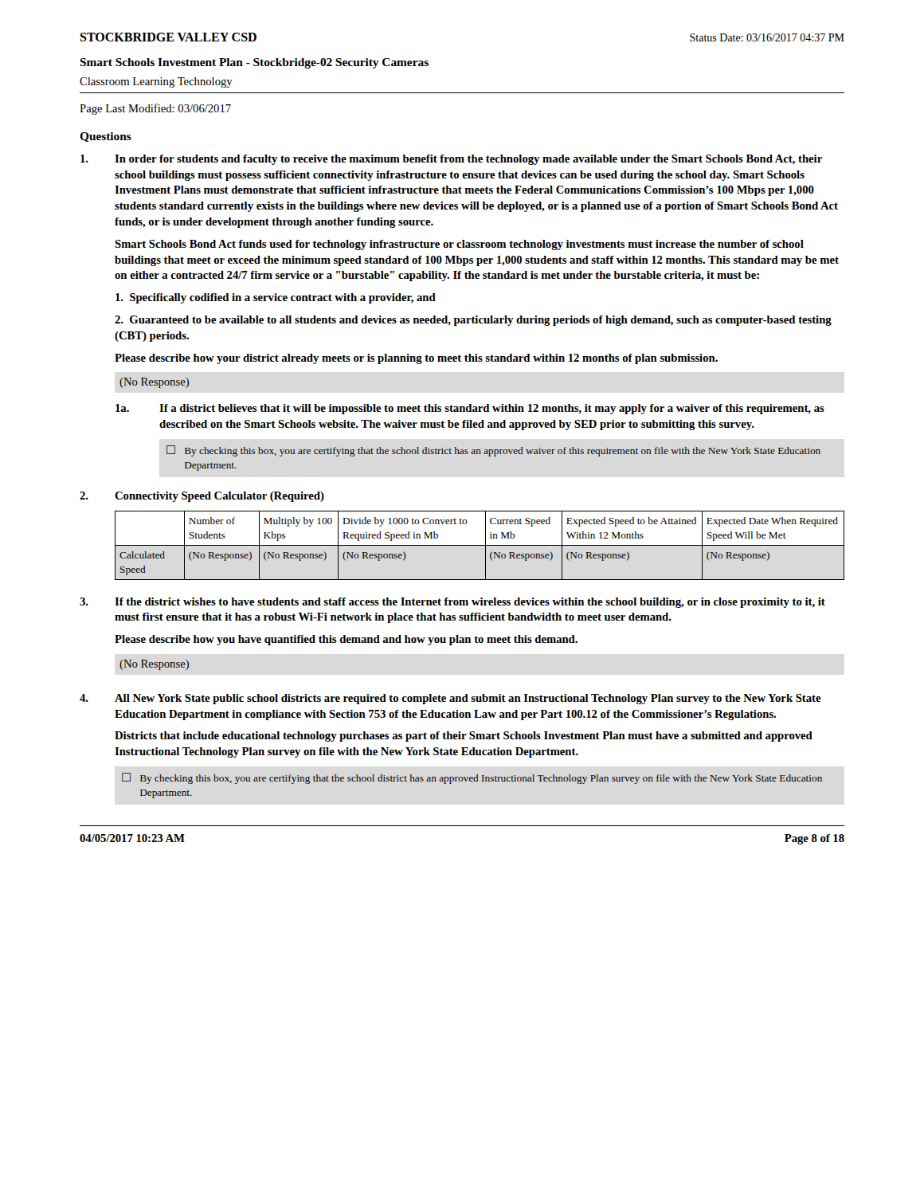STOCKBRIDGE VALLEY CSD Status Date: 03/16/2017 04:37 PM
Smart Schools Investment Plan - Stockbridge-02 Security Cameras
Classroom Learning Technology
Page Last Modified: 03/06/2017
Questions
1.
In order for students and faculty to receive the maximum benefit from the technology made available under the Smart Schools Bond Act, their school buildings must possess sufficient connectivity infrastructure to ensure that devices can be used during the school day. Smart Schools Investment Plans must demonstrate that sufficient infrastructure that meets the Federal Communications Commission’s 100 Mbps per 1,000 students standard currently exists in the buildings where new devices will be deployed, or is a planned use of a portion of Smart Schools Bond Act funds, or is under development through another funding source.
Smart Schools Bond Act funds used for technology infrastructure or classroom technology investments must increase the number of school buildings that meet or exceed the minimum speed standard of 100 Mbps per 1,000 students and staff within 12 months. This standard may be met on either a contracted 24/7 firm service or a "burstable" capability. If the standard is met under the burstable criteria, it must be:
1. Specifically codified in a service contract with a provider, and
2. Guaranteed to be available to all students and devices as needed, particularly during periods of high demand, such as computer-based testing (CBT) periods.
Please describe how your district already meets or is planning to meet this standard within 12 months of plan submission.
(No Response)
1a.
If a district believes that it will be impossible to meet this standard within 12 months, it may apply for a waiver of this requirement, as described on the Smart Schools website. The waiver must be filed and approved by SED prior to submitting this survey.
☐ By checking this box, you are certifying that the school district has an approved waiver of this requirement on file with the New York State Education Department.
2.
Connectivity Speed Calculator (Required)
| | Number of Students | Multiply by 100 Kbps | Divide by 1000 to Convert to Required Speed in Mb | Current Speed in Mb | Expected Speed to be Attained Within 12 Months | Expected Date When Required Speed Will be Met |
| --- | --- | --- | --- | --- | --- | --- |
| Calculated Speed | (No Response) | (No Response) | (No Response) | (No Response) | (No Response) | (No Response) |
3.
If the district wishes to have students and staff access the Internet from wireless devices within the school building, or in close proximity to it, it must first ensure that it has a robust Wi-Fi network in place that has sufficient bandwidth to meet user demand.
Please describe how you have quantified this demand and how you plan to meet this demand.
(No Response)
4.
All New York State public school districts are required to complete and submit an Instructional Technology Plan survey to the New York State Education Department in compliance with Section 753 of the Education Law and per Part 100.12 of the Commissioner’s Regulations.
Districts that include educational technology purchases as part of their Smart Schools Investment Plan must have a submitted and approved Instructional Technology Plan survey on file with the New York State Education Department.
☐ By checking this box, you are certifying that the school district has an approved Instructional Technology Plan survey on file with the New York State Education Department.
04/05/2017 10:23 AM Page 8 of 18